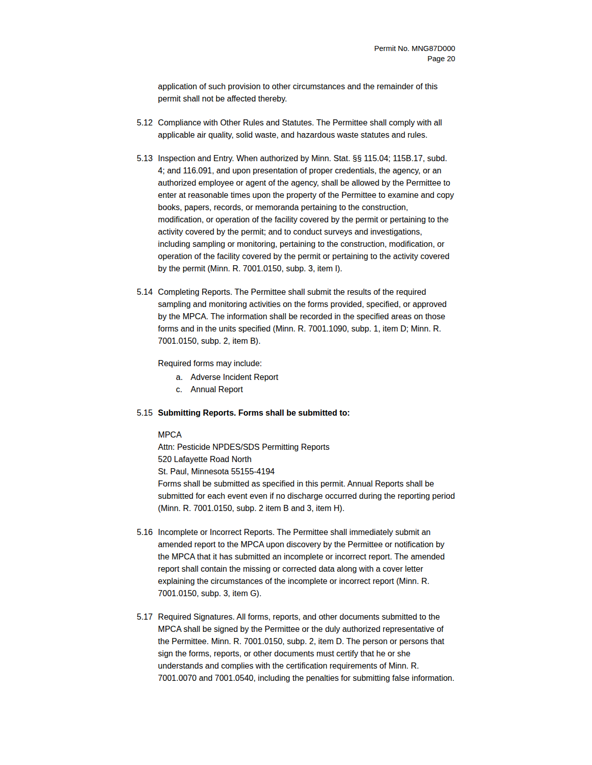Permit No. MNG87D000
Page 20
application of such provision to other circumstances and the remainder of this permit shall not be affected thereby.
5.12
Compliance with Other Rules and Statutes. The Permittee shall comply with all applicable air quality, solid waste, and hazardous waste statutes and rules.
5.13
Inspection and Entry. When authorized by Minn. Stat. §§ 115.04; 115B.17, subd. 4; and 116.091, and upon presentation of proper credentials, the agency, or an authorized employee or agent of the agency, shall be allowed by the Permittee to enter at reasonable times upon the property of the Permittee to examine and copy books, papers, records, or memoranda pertaining to the construction, modification, or operation of the facility covered by the permit or pertaining to the activity covered by the permit; and to conduct surveys and investigations, including sampling or monitoring, pertaining to the construction, modification, or operation of the facility covered by the permit or pertaining to the activity covered by the permit (Minn. R. 7001.0150, subp. 3, item I).
5.14
Completing Reports. The Permittee shall submit the results of the required sampling and monitoring activities on the forms provided, specified, or approved by the MPCA. The information shall be recorded in the specified areas on those forms and in the units specified (Minn. R. 7001.1090, subp. 1, item D; Minn. R. 7001.0150, subp. 2, item B).
Required forms may include:
a. Adverse Incident Report
c. Annual Report
5.15
Submitting Reports. Forms shall be submitted to:
MPCA
Attn: Pesticide NPDES/SDS Permitting Reports
520 Lafayette Road North
St. Paul, Minnesota 55155-4194
Forms shall be submitted as specified in this permit. Annual Reports shall be submitted for each event even if no discharge occurred during the reporting period (Minn. R. 7001.0150, subp. 2 item B and 3, item H).
5.16
Incomplete or Incorrect Reports. The Permittee shall immediately submit an amended report to the MPCA upon discovery by the Permittee or notification by the MPCA that it has submitted an incomplete or incorrect report. The amended report shall contain the missing or corrected data along with a cover letter explaining the circumstances of the incomplete or incorrect report (Minn. R. 7001.0150, subp. 3, item G).
5.17
Required Signatures. All forms, reports, and other documents submitted to the MPCA shall be signed by the Permittee or the duly authorized representative of the Permittee. Minn. R. 7001.0150, subp. 2, item D. The person or persons that sign the forms, reports, or other documents must certify that he or she understands and complies with the certification requirements of Minn. R. 7001.0070 and 7001.0540, including the penalties for submitting false information.